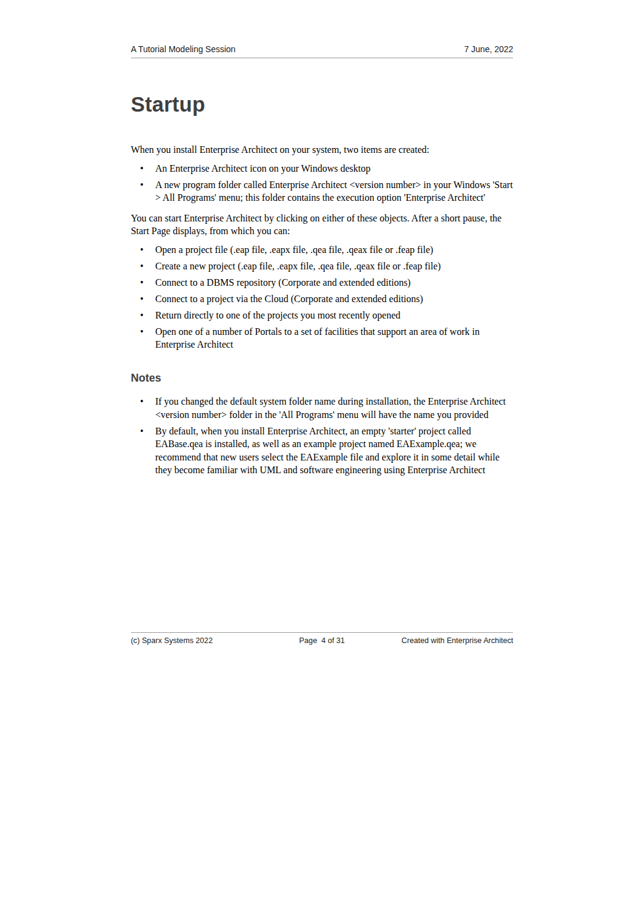A Tutorial Modeling Session
7 June, 2022
Startup
When you install Enterprise Architect on your system, two items are created:
An Enterprise Architect icon on your Windows desktop
A new program folder called Enterprise Architect <version number> in your Windows 'Start > All Programs' menu; this folder contains the execution option 'Enterprise Architect'
You can start Enterprise Architect by clicking on either of these objects. After a short pause, the Start Page displays, from which you can:
Open a project file (.eap file, .eapx file, .qea file, .qeax file or .feap file)
Create a new project (.eap file, .eapx file, .qea file, .qeax file or .feap file)
Connect to a DBMS repository (Corporate and extended editions)
Connect to a project via the Cloud (Corporate and extended editions)
Return directly to one of the projects you most recently opened
Open one of a number of Portals to a set of facilities that support an area of work in Enterprise Architect
Notes
If you changed the default system folder name during installation, the Enterprise Architect <version number> folder in the 'All Programs' menu will have the name you provided
By default, when you install Enterprise Architect, an empty 'starter' project called EABase.qea is installed, as well as an example project named EAExample.qea; we recommend that new users select the EAExample file and explore it in some detail while they become familiar with UML and software engineering using Enterprise Architect
(c) Sparx Systems 2022
Page 4 of 31
Created with Enterprise Architect